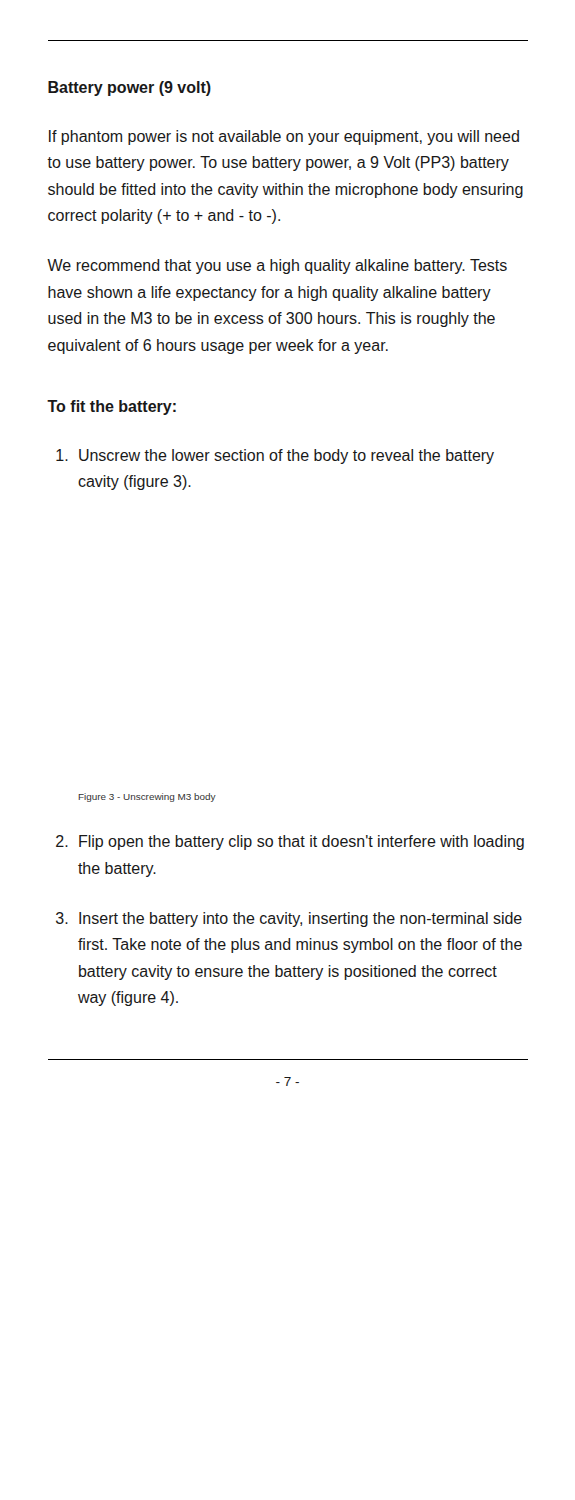Battery power (9 volt)
If phantom power is not available on your equipment, you will need to use battery power. To use battery power, a 9 Volt (PP3) battery should be fitted into the cavity within the microphone body ensuring correct polarity (+ to + and - to -).
We recommend that you use a high quality alkaline battery. Tests have shown a life expectancy for a high quality alkaline battery used in the M3 to be in excess of 300 hours. This is roughly the equivalent of 6 hours usage per week for a year.
To fit the battery:
Unscrew the lower section of the body to reveal the battery cavity (figure 3).
Figure 3 - Unscrewing M3 body
Flip open the battery clip so that it doesn't interfere with loading the battery.
Insert the battery into the cavity, inserting the non-terminal side first. Take note of the plus and minus symbol on the floor of the battery cavity to ensure the battery is positioned the correct way (figure 4).
- 7 -